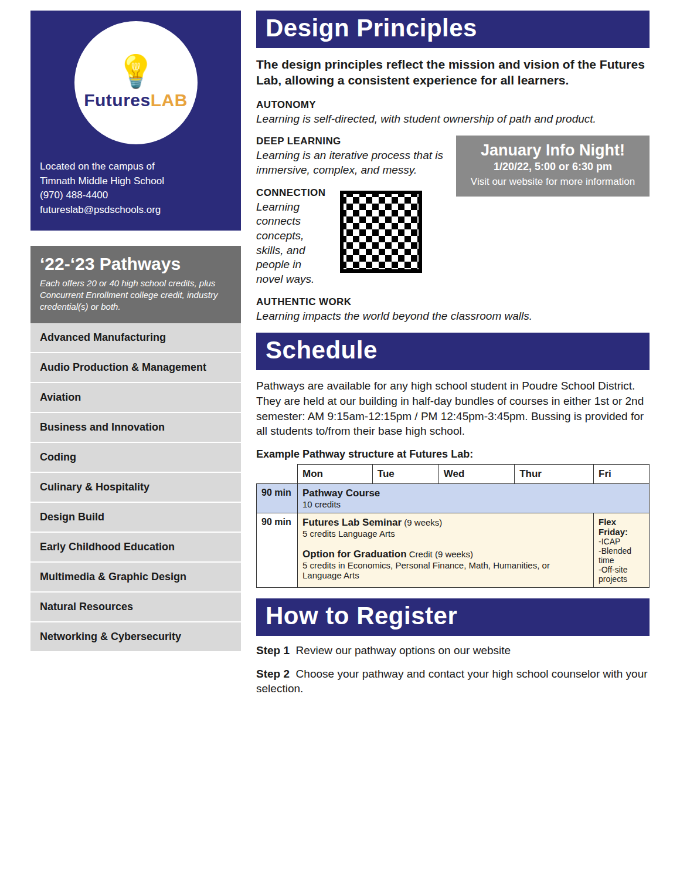💡
FuturesLAB
Located on the campus of
Timnath Middle High School
(970) 488-4400
futureslab@psdschools.org
‘22-‘23 Pathways
Each offers 20 or 40 high school credits, plus Concurrent Enrollment college credit, industry credential(s) or both.
Advanced Manufacturing
Audio Production & Management
Aviation
Business and Innovation
Coding
Culinary & Hospitality
Design Build
Early Childhood Education
Multimedia & Graphic Design
Natural Resources
Networking & Cybersecurity
Design Principles
The design principles reflect the mission and vision of the Futures Lab, allowing a consistent experience for all learners.
AUTONOMY
Learning is self-directed, with student ownership of path and product.
January Info Night!
1/20/22, 5:00 or 6:30 pm
Visit our website for more information
DEEP LEARNING
Learning is an iterative process that is immersive, complex, and messy.
CONNECTION
Learning connects concepts, skills, and people in novel ways.
AUTHENTIC WORK
Learning impacts the world beyond the classroom walls.
Schedule
Pathways are available for any high school student in Poudre School District. They are held at our building in half-day bundles of courses in either 1st or 2nd semester: AM 9:15am-12:15pm / PM 12:45pm-3:45pm. Bussing is provided for all students to/from their base high school.
Example Pathway structure at Futures Lab:
| | Mon | Tue | Wed | Thur | Fri |
| --- | --- | --- | --- | --- | --- |
| 90 min | Pathway Course 10 credits |
| 90 min | Futures Lab Seminar (9 weeks) 5 credits Language Arts Option for Graduation Credit (9 weeks) 5 credits in Economics, Personal Finance, Math, Humanities, or Language Arts | Flex Friday: -ICAP -Blended time -Off-site projects |
How to Register
Step 1 Review our pathway options on our website
Step 2 Choose your pathway and contact your high school counselor with your selection.